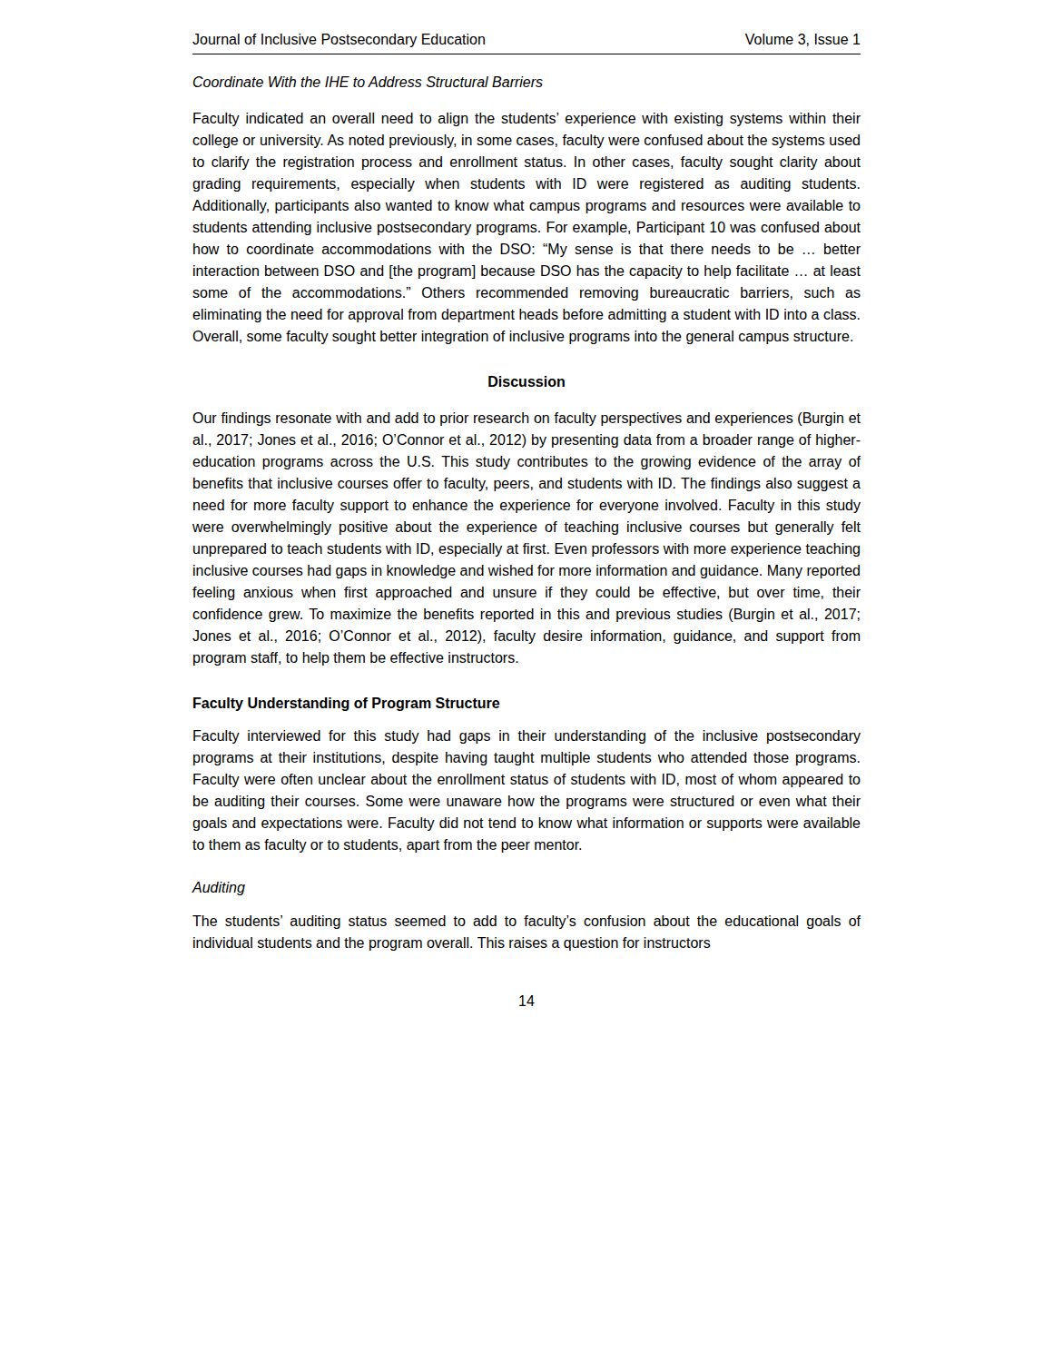Journal of Inclusive Postsecondary Education Volume 3, Issue 1
Coordinate With the IHE to Address Structural Barriers
Faculty indicated an overall need to align the students’ experience with existing systems within their college or university. As noted previously, in some cases, faculty were confused about the systems used to clarify the registration process and enrollment status. In other cases, faculty sought clarity about grading requirements, especially when students with ID were registered as auditing students. Additionally, participants also wanted to know what campus programs and resources were available to students attending inclusive postsecondary programs. For example, Participant 10 was confused about how to coordinate accommodations with the DSO: “My sense is that there needs to be … better interaction between DSO and [the program] because DSO has the capacity to help facilitate … at least some of the accommodations.” Others recommended removing bureaucratic barriers, such as eliminating the need for approval from department heads before admitting a student with ID into a class. Overall, some faculty sought better integration of inclusive programs into the general campus structure.
Discussion
Our findings resonate with and add to prior research on faculty perspectives and experiences (Burgin et al., 2017; Jones et al., 2016; O’Connor et al., 2012) by presenting data from a broader range of higher-education programs across the U.S. This study contributes to the growing evidence of the array of benefits that inclusive courses offer to faculty, peers, and students with ID. The findings also suggest a need for more faculty support to enhance the experience for everyone involved. Faculty in this study were overwhelmingly positive about the experience of teaching inclusive courses but generally felt unprepared to teach students with ID, especially at first. Even professors with more experience teaching inclusive courses had gaps in knowledge and wished for more information and guidance. Many reported feeling anxious when first approached and unsure if they could be effective, but over time, their confidence grew. To maximize the benefits reported in this and previous studies (Burgin et al., 2017; Jones et al., 2016; O’Connor et al., 2012), faculty desire information, guidance, and support from program staff, to help them be effective instructors.
Faculty Understanding of Program Structure
Faculty interviewed for this study had gaps in their understanding of the inclusive postsecondary programs at their institutions, despite having taught multiple students who attended those programs. Faculty were often unclear about the enrollment status of students with ID, most of whom appeared to be auditing their courses. Some were unaware how the programs were structured or even what their goals and expectations were. Faculty did not tend to know what information or supports were available to them as faculty or to students, apart from the peer mentor.
Auditing
The students’ auditing status seemed to add to faculty’s confusion about the educational goals of individual students and the program overall. This raises a question for instructors
14